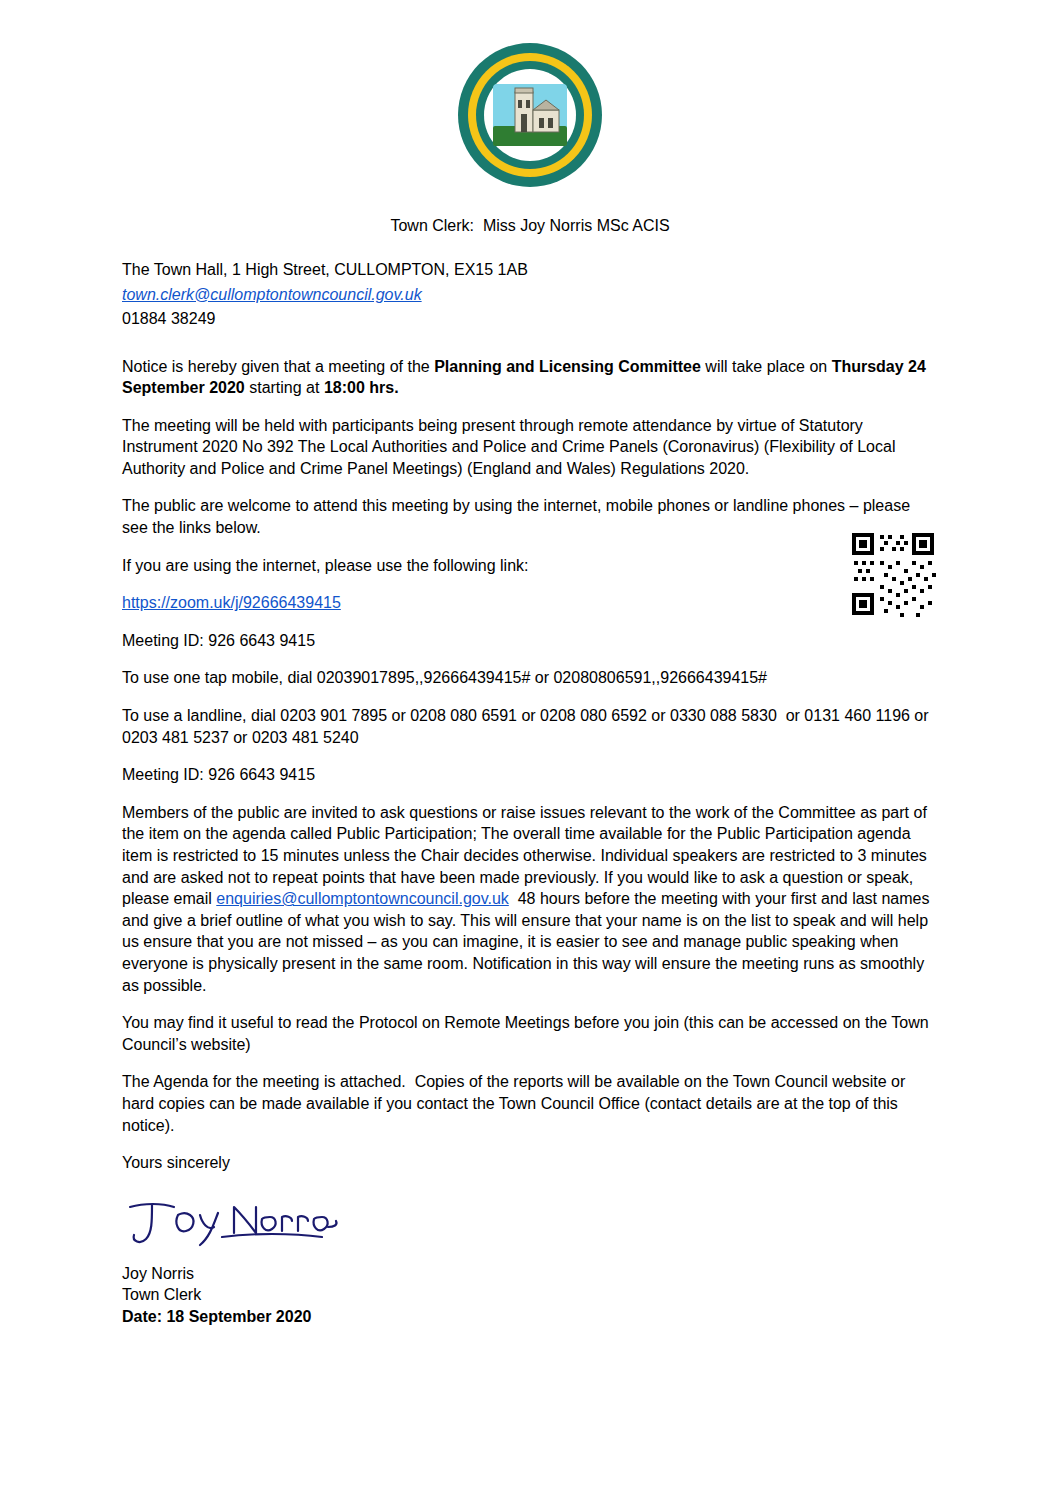CULLOMPTON TOWN COUNCIL
Town Clerk: Miss Joy Norris MSc ACIS
The Town Hall, 1 High Street, CULLOMPTON, EX15 1AB
town.clerk@cullomptontowncouncil.gov.uk
01884 38249
Notice is hereby given that a meeting of the Planning and Licensing Committee will take place on Thursday 24 September 2020 starting at 18:00 hrs.
The meeting will be held with participants being present through remote attendance by virtue of Statutory Instrument 2020 No 392 The Local Authorities and Police and Crime Panels (Coronavirus) (Flexibility of Local Authority and Police and Crime Panel Meetings) (England and Wales) Regulations 2020.
The public are welcome to attend this meeting by using the internet, mobile phones or landline phones – please see the links below.
If you are using the internet, please use the following link:
https://zoom.uk/j/92666439415
Meeting ID: 926 6643 9415
To use one tap mobile, dial 02039017895,,92666439415# or 02080806591,,92666439415#
To use a landline, dial 0203 901 7895 or 0208 080 6591 or 0208 080 6592 or 0330 088 5830 or 0131 460 1196 or 0203 481 5237 or 0203 481 5240
Meeting ID: 926 6643 9415
Members of the public are invited to ask questions or raise issues relevant to the work of the Committee as part of the item on the agenda called Public Participation; The overall time available for the Public Participation agenda item is restricted to 15 minutes unless the Chair decides otherwise. Individual speakers are restricted to 3 minutes and are asked not to repeat points that have been made previously. If you would like to ask a question or speak, please email enquiries@cullomptontowncouncil.gov.uk 48 hours before the meeting with your first and last names and give a brief outline of what you wish to say. This will ensure that your name is on the list to speak and will help us ensure that you are not missed – as you can imagine, it is easier to see and manage public speaking when everyone is physically present in the same room. Notification in this way will ensure the meeting runs as smoothly as possible.
You may find it useful to read the Protocol on Remote Meetings before you join (this can be accessed on the Town Council’s website)
The Agenda for the meeting is attached. Copies of the reports will be available on the Town Council website or hard copies can be made available if you contact the Town Council Office (contact details are at the top of this notice).
Yours sincerely
Joy Norris
Town Clerk
Date: 18 September 2020